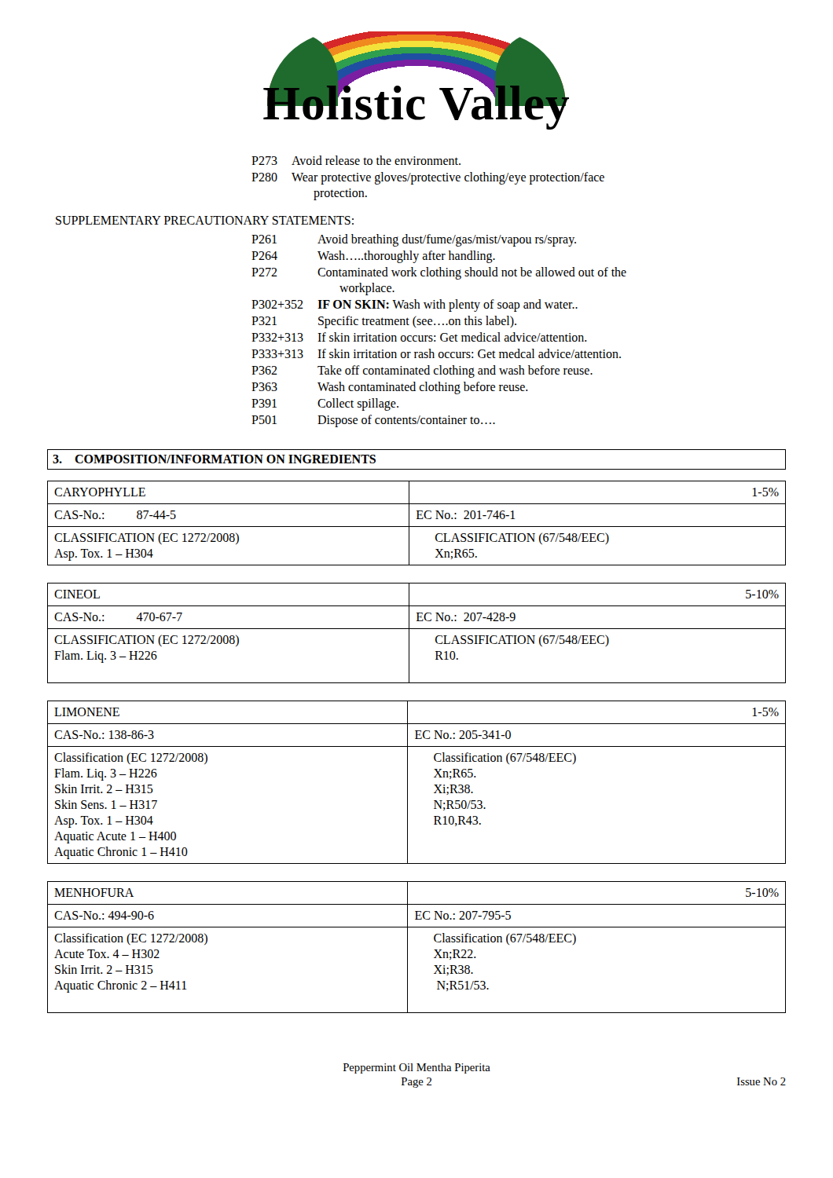Holistic Valley
| P273 | Avoid release to the environment. |
| P280 | Wear protective gloves/protective clothing/eye protection/face protection. |
SUPPLEMENTARY PRECAUTIONARY STATEMENTS:
| P261 | Avoid breathing dust/fume/gas/mist/vapou rs/spray. |
| P264 | Wash…..thoroughly after handling. |
| P272 | Contaminated work clothing should not be allowed out of the workplace. |
| P302+352 | IF ON SKIN: Wash with plenty of soap and water.. |
| P321 | Specific treatment (see….on this label). |
| P332+313 | If skin irritation occurs: Get medical advice/attention. |
| P333+313 | If skin irritation or rash occurs: Get medcal advice/attention. |
| P362 | Take off contaminated clothing and wash before reuse. |
| P363 | Wash contaminated clothing before reuse. |
| P391 | Collect spillage. |
| P501 | Dispose of contents/container to…. |
3. COMPOSITION/INFORMATION ON INGREDIENTS
| CARYOPHYLLE | 1-5% |
| CAS-No.: 87-44-5 | EC No.: 201-746-1 |
| CLASSIFICATION (EC 1272/2008) Asp. Tox. 1 – H304 | CLASSIFICATION (67/548/EEC) Xn;R65. |
| CINEOL | 5-10% |
| CAS-No.: 470-67-7 | EC No.: 207-428-9 |
| CLASSIFICATION (EC 1272/2008) Flam. Liq. 3 – H226 | CLASSIFICATION (67/548/EEC) R10. |
| LIMONENE | 1-5% |
| CAS-No.: 138-86-3 | EC No.: 205-341-0 |
| Classification (EC 1272/2008) Flam. Liq. 3 – H226 Skin Irrit. 2 – H315 Skin Sens. 1 – H317 Asp. Tox. 1 – H304 Aquatic Acute 1 – H400 Aquatic Chronic 1 – H410 | Classification (67/548/EEC) Xn;R65. Xi;R38. N;R50/53. R10,R43. |
| MENHOFURA | 5-10% |
| CAS-No.: 494-90-6 | EC No.: 207-795-5 |
| Classification (EC 1272/2008) Acute Tox. 4 – H302 Skin Irrit. 2 – H315 Aquatic Chronic 2 – H411 | Classification (67/548/EEC) Xn;R22. Xi;R38. N;R51/53. |
Peppermint Oil Mentha Piperita
Page 2 Issue No 2